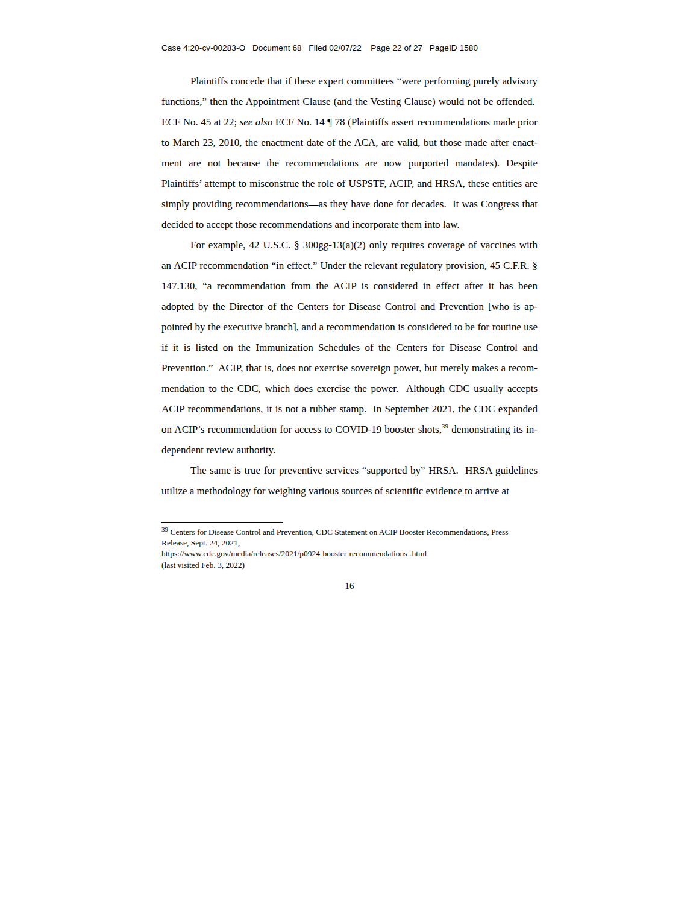Case 4:20-cv-00283-O Document 68 Filed 02/07/22 Page 22 of 27 PageID 1580
Plaintiffs concede that if these expert committees “were performing purely advisory functions,” then the Appointment Clause (and the Vesting Clause) would not be offended. ECF No. 45 at 22; see also ECF No. 14 ¶ 78 (Plaintiffs assert recommendations made prior to March 23, 2010, the enactment date of the ACA, are valid, but those made after enactment are not because the recommendations are now purported mandates). Despite Plaintiffs’ attempt to misconstrue the role of USPSTF, ACIP, and HRSA, these entities are simply providing recommendations—as they have done for decades. It was Congress that decided to accept those recommendations and incorporate them into law.
For example, 42 U.S.C. § 300gg-13(a)(2) only requires coverage of vaccines with an ACIP recommendation “in effect.” Under the relevant regulatory provision, 45 C.F.R. § 147.130, “a recommendation from the ACIP is considered in effect after it has been adopted by the Director of the Centers for Disease Control and Prevention [who is appointed by the executive branch], and a recommendation is considered to be for routine use if it is listed on the Immunization Schedules of the Centers for Disease Control and Prevention.” ACIP, that is, does not exercise sovereign power, but merely makes a recommendation to the CDC, which does exercise the power. Although CDC usually accepts ACIP recommendations, it is not a rubber stamp. In September 2021, the CDC expanded on ACIP’s recommendation for access to COVID-19 booster shots,39 demonstrating its independent review authority.
The same is true for preventive services “supported by” HRSA. HRSA guidelines utilize a methodology for weighing various sources of scientific evidence to arrive at
39 Centers for Disease Control and Prevention, CDC Statement on ACIP Booster Recommendations, Press Release, Sept. 24, 2021,
https://www.cdc.gov/media/releases/2021/p0924-booster-recommendations-.html
(last visited Feb. 3, 2022)
16